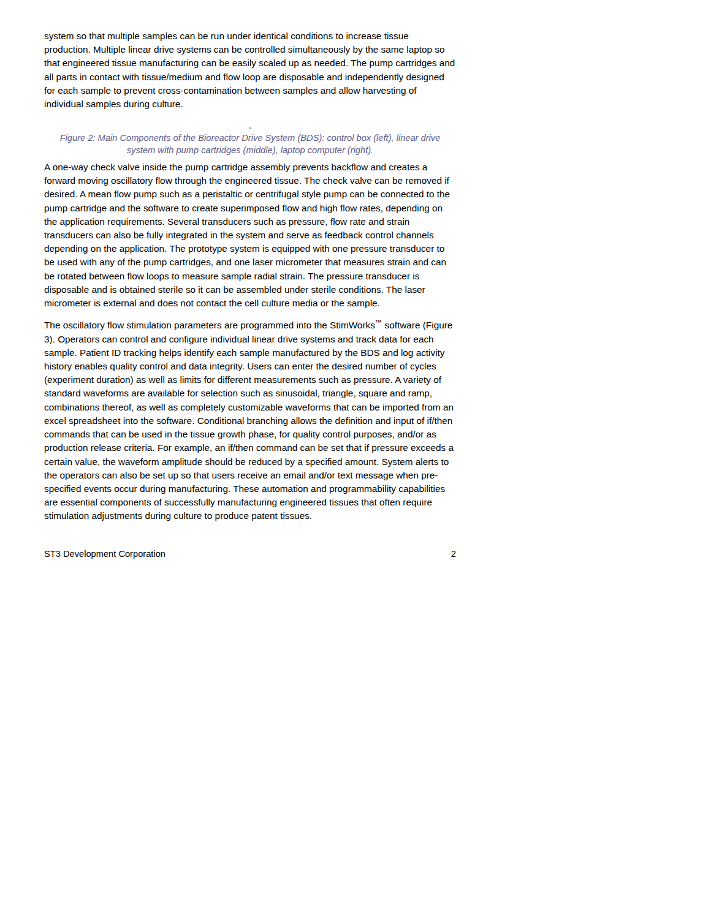system so that multiple samples can be run under identical conditions to increase tissue production. Multiple linear drive systems can be controlled simultaneously by the same laptop so that engineered tissue manufacturing can be easily scaled up as needed. The pump cartridges and all parts in contact with tissue/medium and flow loop are disposable and independently designed for each sample to prevent cross-contamination between samples and allow harvesting of individual samples during culture.
Figure 2: Main Components of the Bioreactor Drive System (BDS): control box (left), linear drive system with pump cartridges (middle), laptop computer (right).
A one-way check valve inside the pump cartridge assembly prevents backflow and creates a forward moving oscillatory flow through the engineered tissue. The check valve can be removed if desired. A mean flow pump such as a peristaltic or centrifugal style pump can be connected to the pump cartridge and the software to create superimposed flow and high flow rates, depending on the application requirements. Several transducers such as pressure, flow rate and strain transducers can also be fully integrated in the system and serve as feedback control channels depending on the application. The prototype system is equipped with one pressure transducer to be used with any of the pump cartridges, and one laser micrometer that measures strain and can be rotated between flow loops to measure sample radial strain. The pressure transducer is disposable and is obtained sterile so it can be assembled under sterile conditions. The laser micrometer is external and does not contact the cell culture media or the sample.
The oscillatory flow stimulation parameters are programmed into the StimWorks™ software (Figure 3). Operators can control and configure individual linear drive systems and track data for each sample. Patient ID tracking helps identify each sample manufactured by the BDS and log activity history enables quality control and data integrity. Users can enter the desired number of cycles (experiment duration) as well as limits for different measurements such as pressure. A variety of standard waveforms are available for selection such as sinusoidal, triangle, square and ramp, combinations thereof, as well as completely customizable waveforms that can be imported from an excel spreadsheet into the software. Conditional branching allows the definition and input of if/then commands that can be used in the tissue growth phase, for quality control purposes, and/or as production release criteria. For example, an if/then command can be set that if pressure exceeds a certain value, the waveform amplitude should be reduced by a specified amount. System alerts to the operators can also be set up so that users receive an email and/or text message when pre-specified events occur during manufacturing. These automation and programmability capabilities are essential components of successfully manufacturing engineered tissues that often require stimulation adjustments during culture to produce patent tissues.
ST3 Development Corporation
2